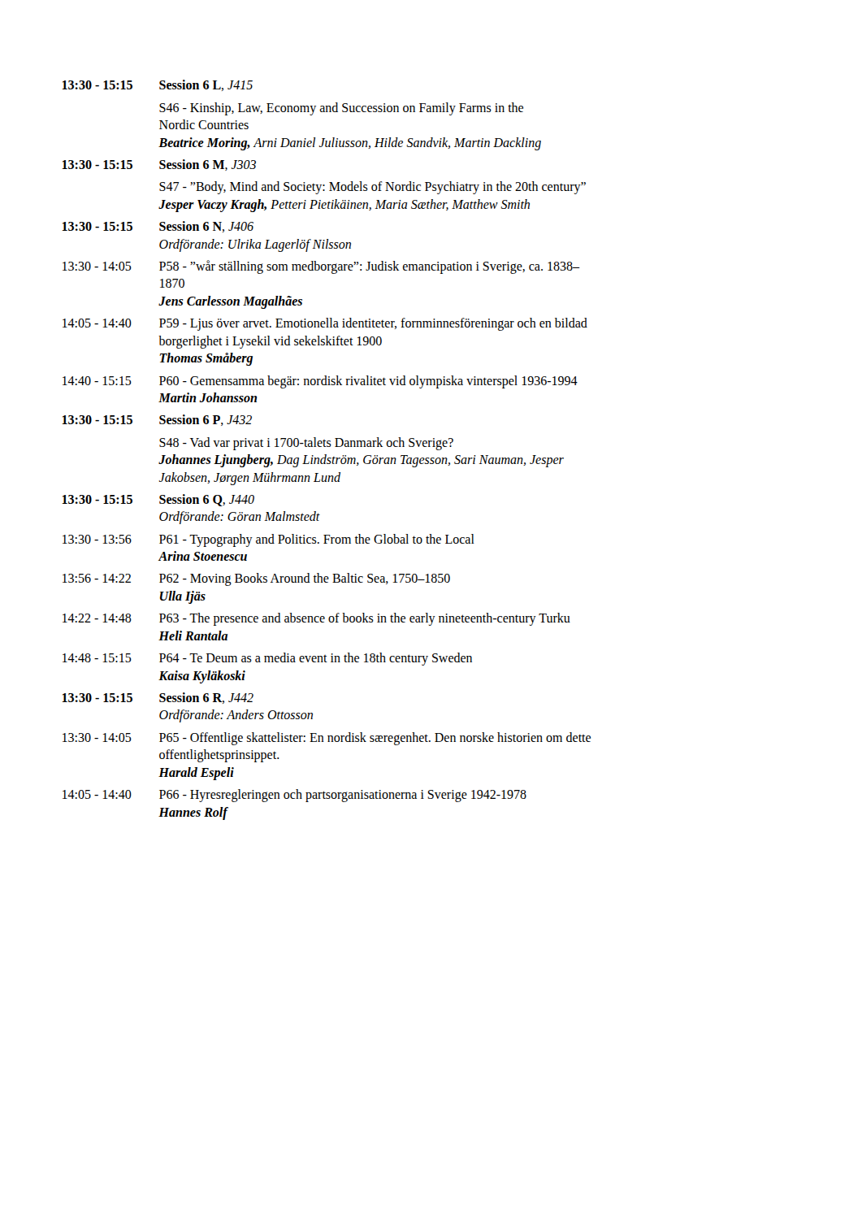| 13:30 - 15:15 | Session 6 L , J415 |
| | S46 - Kinship, Law, Economy and Succession on Family Farms in the Nordic Countries Beatrice Moring, Arni Daniel Juliusson, Hilde Sandvik, Martin Dackling |
| 13:30 - 15:15 | Session 6 M , J303 |
| | S47 - ”Body, Mind and Society: Models of Nordic Psychiatry in the 20th century” Jesper Vaczy Kragh, Petteri Pietikäinen, Maria Sæther, Matthew Smith |
| 13:30 - 15:15 | Session 6 N , J406 Ordförande: Ulrika Lagerlöf Nilsson |
| 13:30 - 14:05 | P58 - ”wår ställning som medborgare”: Judisk emancipation i Sverige, ca. 1838– 1870 Jens Carlesson Magalhães |
| 14:05 - 14:40 | P59 - Ljus över arvet. Emotionella identiteter, fornminnesföreningar och en bildad borgerlighet i Lysekil vid sekelskiftet 1900 Thomas Småberg |
| 14:40 - 15:15 | P60 - Gemensamma begär: nordisk rivalitet vid olympiska vinterspel 1936-1994 Martin Johansson |
| 13:30 - 15:15 | Session 6 P , J432 |
| | S48 - Vad var privat i 1700-talets Danmark och Sverige? Johannes Ljungberg, Dag Lindström, Göran Tagesson, Sari Nauman, Jesper Jakobsen, Jørgen Mührmann Lund |
| 13:30 - 15:15 | Session 6 Q , J440 Ordförande: Göran Malmstedt |
| 13:30 - 13:56 | P61 - Typography and Politics. From the Global to the Local Arina Stoenescu |
| 13:56 - 14:22 | P62 - Moving Books Around the Baltic Sea, 1750–1850 Ulla Ijäs |
| 14:22 - 14:48 | P63 - The presence and absence of books in the early nineteenth-century Turku Heli Rantala |
| 14:48 - 15:15 | P64 - Te Deum as a media event in the 18th century Sweden Kaisa Kyläkoski |
| 13:30 - 15:15 | Session 6 R , J442 Ordförande: Anders Ottosson |
| 13:30 - 14:05 | P65 - Offentlige skattelister: En nordisk særegenhet. Den norske historien om dette offentlighetsprinsippet. Harald Espeli |
| 14:05 - 14:40 | P66 - Hyresregleringen och partsorganisationerna i Sverige 1942-1978 Hannes Rolf |